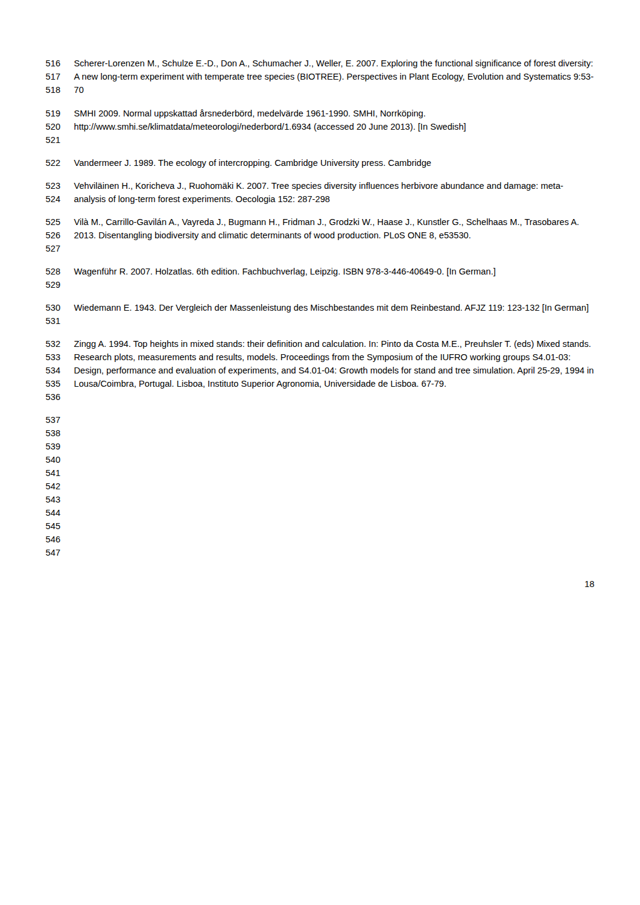516517518
Scherer-Lorenzen M., Schulze E.-D., Don A., Schumacher J., Weller, E. 2007. Exploring the functional significance of forest diversity: A new long-term experiment with temperate tree species (BIOTREE). Perspectives in Plant Ecology, Evolution and Systematics 9:53-70
519520521
SMHI 2009. Normal uppskattad årsnederbörd, medelvärde 1961-1990. SMHI, Norrköping. http://www.smhi.se/klimatdata/meteorologi/nederbord/1.6934 (accessed 20 June 2013). [In Swedish]
522
Vandermeer J. 1989. The ecology of intercropping. Cambridge University press. Cambridge
523524
Vehviläinen H., Koricheva J., Ruohomäki K. 2007. Tree species diversity influences herbivore abundance and damage: meta-analysis of long-term forest experiments. Oecologia 152: 287-298
525526527
Vilà M., Carrillo-Gavilán A., Vayreda J., Bugmann H., Fridman J., Grodzki W., Haase J., Kunstler G., Schelhaas M., Trasobares A. 2013. Disentangling biodiversity and climatic determinants of wood production. PLoS ONE 8, e53530.
528529
Wagenführ R. 2007. Holzatlas. 6th edition. Fachbuchverlag, Leipzig. ISBN 978-3-446-40649-0. [In German.]
530531
Wiedemann E. 1943. Der Vergleich der Massenleistung des Mischbestandes mit dem Reinbestand. AFJZ 119: 123-132 [In German]
532533534535536
Zingg A. 1994. Top heights in mixed stands: their definition and calculation. In: Pinto da Costa M.E., Preuhsler T. (eds) Mixed stands. Research plots, measurements and results, models. Proceedings from the Symposium of the IUFRO working groups S4.01-03: Design, performance and evaluation of experiments, and S4.01-04: Growth models for stand and tree simulation. April 25-29, 1994 in Lousa/Coimbra, Portugal. Lisboa, Instituto Superior Agronomia, Universidade de Lisboa. 67-79.
537
538
539
540
541
542
543
544
545
546
547
18